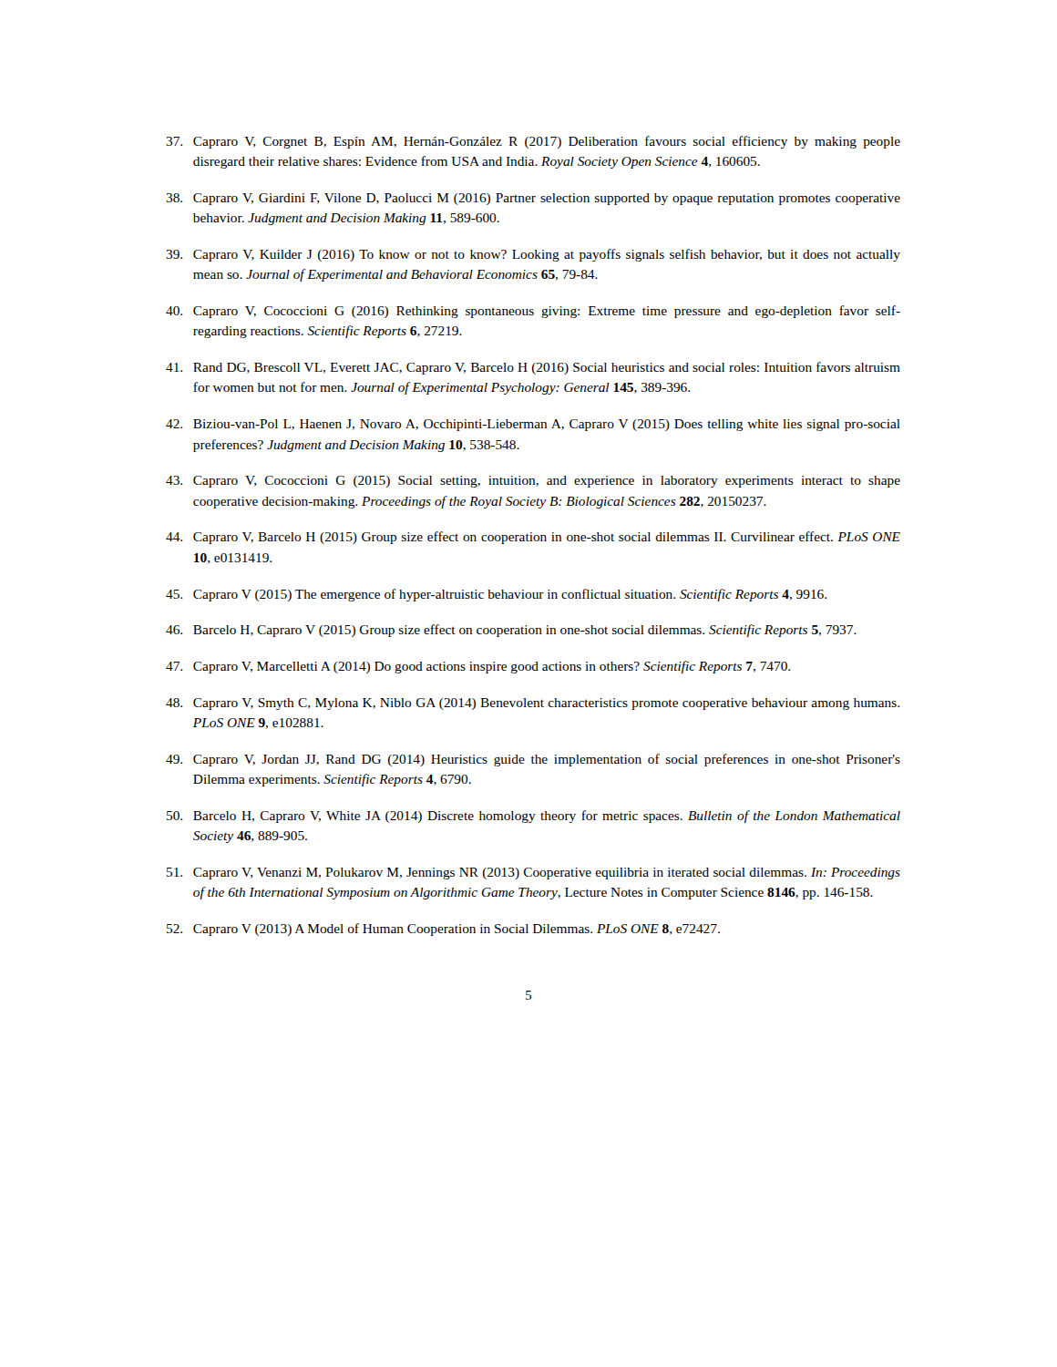37. Capraro V, Corgnet B, Espín AM, Hernán-González R (2017) Deliberation favours social efficiency by making people disregard their relative shares: Evidence from USA and India. Royal Society Open Science 4, 160605.
38. Capraro V, Giardini F, Vilone D, Paolucci M (2016) Partner selection supported by opaque reputation promotes cooperative behavior. Judgment and Decision Making 11, 589-600.
39. Capraro V, Kuilder J (2016) To know or not to know? Looking at payoffs signals selfish behavior, but it does not actually mean so. Journal of Experimental and Behavioral Economics 65, 79-84.
40. Capraro V, Cococcioni G (2016) Rethinking spontaneous giving: Extreme time pressure and ego-depletion favor self-regarding reactions. Scientific Reports 6, 27219.
41. Rand DG, Brescoll VL, Everett JAC, Capraro V, Barcelo H (2016) Social heuristics and social roles: Intuition favors altruism for women but not for men. Journal of Experimental Psychology: General 145, 389-396.
42. Biziou-van-Pol L, Haenen J, Novaro A, Occhipinti-Lieberman A, Capraro V (2015) Does telling white lies signal pro-social preferences? Judgment and Decision Making 10, 538-548.
43. Capraro V, Cococcioni G (2015) Social setting, intuition, and experience in laboratory experiments interact to shape cooperative decision-making. Proceedings of the Royal Society B: Biological Sciences 282, 20150237.
44. Capraro V, Barcelo H (2015) Group size effect on cooperation in one-shot social dilemmas II. Curvilinear effect. PLoS ONE 10, e0131419.
45. Capraro V (2015) The emergence of hyper-altruistic behaviour in conflictual situation. Scientific Reports 4, 9916.
46. Barcelo H, Capraro V (2015) Group size effect on cooperation in one-shot social dilemmas. Scientific Reports 5, 7937.
47. Capraro V, Marcelletti A (2014) Do good actions inspire good actions in others? Scientific Reports 7, 7470.
48. Capraro V, Smyth C, Mylona K, Niblo GA (2014) Benevolent characteristics promote cooperative behaviour among humans. PLoS ONE 9, e102881.
49. Capraro V, Jordan JJ, Rand DG (2014) Heuristics guide the implementation of social preferences in one-shot Prisoner's Dilemma experiments. Scientific Reports 4, 6790.
50. Barcelo H, Capraro V, White JA (2014) Discrete homology theory for metric spaces. Bulletin of the London Mathematical Society 46, 889-905.
51. Capraro V, Venanzi M, Polukarov M, Jennings NR (2013) Cooperative equilibria in iterated social dilemmas. In: Proceedings of the 6th International Symposium on Algorithmic Game Theory, Lecture Notes in Computer Science 8146, pp. 146-158.
52. Capraro V (2013) A Model of Human Cooperation in Social Dilemmas. PLoS ONE 8, e72427.
5